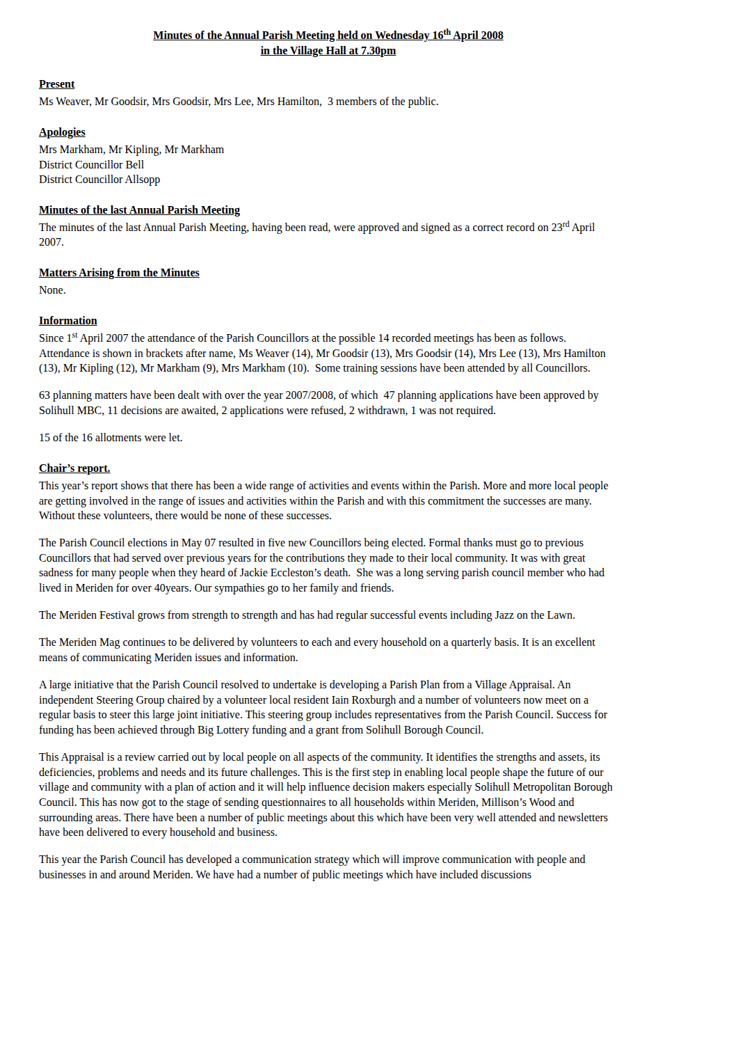Minutes of the Annual Parish Meeting held on Wednesday 16th April 2008
in the Village Hall at 7.30pm
Present
Ms Weaver, Mr Goodsir, Mrs Goodsir, Mrs Lee, Mrs Hamilton, 3 members of the public.
Apologies
Mrs Markham, Mr Kipling, Mr Markham
District Councillor Bell
District Councillor Allsopp
Minutes of the last Annual Parish Meeting
The minutes of the last Annual Parish Meeting, having been read, were approved and signed as a correct record on 23rd April 2007.
Matters Arising from the Minutes
None.
Information
Since 1st April 2007 the attendance of the Parish Councillors at the possible 14 recorded meetings has been as follows. Attendance is shown in brackets after name, Ms Weaver (14), Mr Goodsir (13), Mrs Goodsir (14), Mrs Lee (13), Mrs Hamilton (13), Mr Kipling (12), Mr Markham (9), Mrs Markham (10). Some training sessions have been attended by all Councillors.
63 planning matters have been dealt with over the year 2007/2008, of which 47 planning applications have been approved by Solihull MBC, 11 decisions are awaited, 2 applications were refused, 2 withdrawn, 1 was not required.
15 of the 16 allotments were let.
Chair’s report.
This year’s report shows that there has been a wide range of activities and events within the Parish. More and more local people are getting involved in the range of issues and activities within the Parish and with this commitment the successes are many. Without these volunteers, there would be none of these successes.
The Parish Council elections in May 07 resulted in five new Councillors being elected. Formal thanks must go to previous Councillors that had served over previous years for the contributions they made to their local community. It was with great sadness for many people when they heard of Jackie Eccleston’s death. She was a long serving parish council member who had lived in Meriden for over 40years. Our sympathies go to her family and friends.
The Meriden Festival grows from strength to strength and has had regular successful events including Jazz on the Lawn.
The Meriden Mag continues to be delivered by volunteers to each and every household on a quarterly basis. It is an excellent means of communicating Meriden issues and information.
A large initiative that the Parish Council resolved to undertake is developing a Parish Plan from a Village Appraisal. An independent Steering Group chaired by a volunteer local resident Iain Roxburgh and a number of volunteers now meet on a regular basis to steer this large joint initiative. This steering group includes representatives from the Parish Council. Success for funding has been achieved through Big Lottery funding and a grant from Solihull Borough Council.
This Appraisal is a review carried out by local people on all aspects of the community. It identifies the strengths and assets, its deficiencies, problems and needs and its future challenges. This is the first step in enabling local people shape the future of our village and community with a plan of action and it will help influence decision makers especially Solihull Metropolitan Borough Council. This has now got to the stage of sending questionnaires to all households within Meriden, Millison’s Wood and surrounding areas. There have been a number of public meetings about this which have been very well attended and newsletters have been delivered to every household and business.
This year the Parish Council has developed a communication strategy which will improve communication with people and businesses in and around Meriden. We have had a number of public meetings which have included discussions